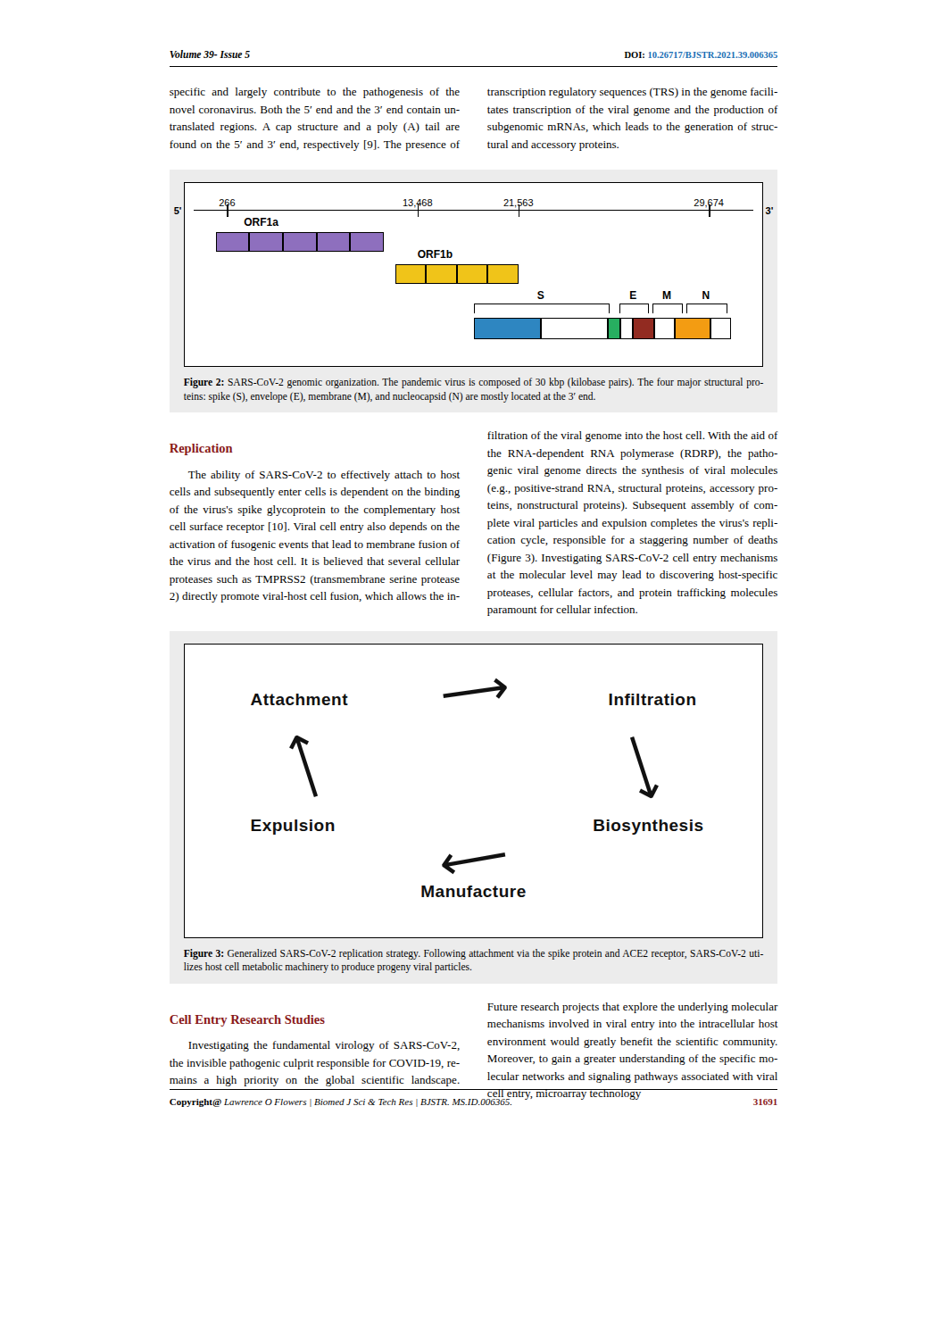Volume 39- Issue 5
DOI: 10.26717/BJSTR.2021.39.006365
specific and largely contribute to the pathogenesis of the novel coronavirus. Both the 5′ end and the 3′ end contain untranslated regions. A cap structure and a poly (A) tail are found on the 5′ and 3′ end, respectively [9]. The presence of transcription regulatory sequences (TRS) in the genome facilitates transcription of the viral genome and the production of subgenomic mRNAs, which leads to the generation of structural and accessory proteins.
266 13,468 21,563 29,674
5' 3'
ORF1a
ORF1b
S E M N
Figure 2: SARS-CoV-2 genomic organization. The pandemic virus is composed of 30 kbp (kilobase pairs). The four major structural proteins: spike (S), envelope (E), membrane (M), and nucleocapsid (N) are mostly located at the 3′ end.
Replication
The ability of SARS-CoV-2 to effectively attach to host cells and subsequently enter cells is dependent on the binding of the virus's spike glycoprotein to the complementary host cell surface receptor [10]. Viral cell entry also depends on the activation of fusogenic events that lead to membrane fusion of the virus and the host cell. It is believed that several cellular proteases such as TMPRSS2 (transmembrane serine protease 2) directly promote viral-host cell fusion, which allows the infiltration of the viral genome into the host cell. With the aid of the RNA-dependent RNA polymerase (RDRP), the pathogenic viral genome directs the synthesis of viral molecules (e.g., positive-strand RNA, structural proteins, accessory proteins, nonstructural proteins). Subsequent assembly of complete viral particles and expulsion completes the virus's replication cycle, responsible for a staggering number of deaths (Figure 3). Investigating SARS-CoV-2 cell entry mechanisms at the molecular level may lead to discovering host-specific proteases, cellular factors, and protein trafficking molecules paramount for cellular infection.
Attachment Infiltration Expulsion Biosynthesis Manufacture ⟶ ⟶ ⟶ ⟶
Figure 3: Generalized SARS-CoV-2 replication strategy. Following attachment via the spike protein and ACE2 receptor, SARS-CoV-2 utilizes host cell metabolic machinery to produce progeny viral particles.
Cell Entry Research Studies
Investigating the fundamental virology of SARS-CoV-2, the invisible pathogenic culprit responsible for COVID-19, remains a high priority on the global scientific landscape. Future research projects that explore the underlying molecular mechanisms involved in viral entry into the intracellular host environment would greatly benefit the scientific community. Moreover, to gain a greater understanding of the specific molecular networks and signaling pathways associated with viral cell entry, microarray technology
Copyright@ Lawrence O Flowers | Biomed J Sci & Tech Res | BJSTR. MS.ID.006365.
31691